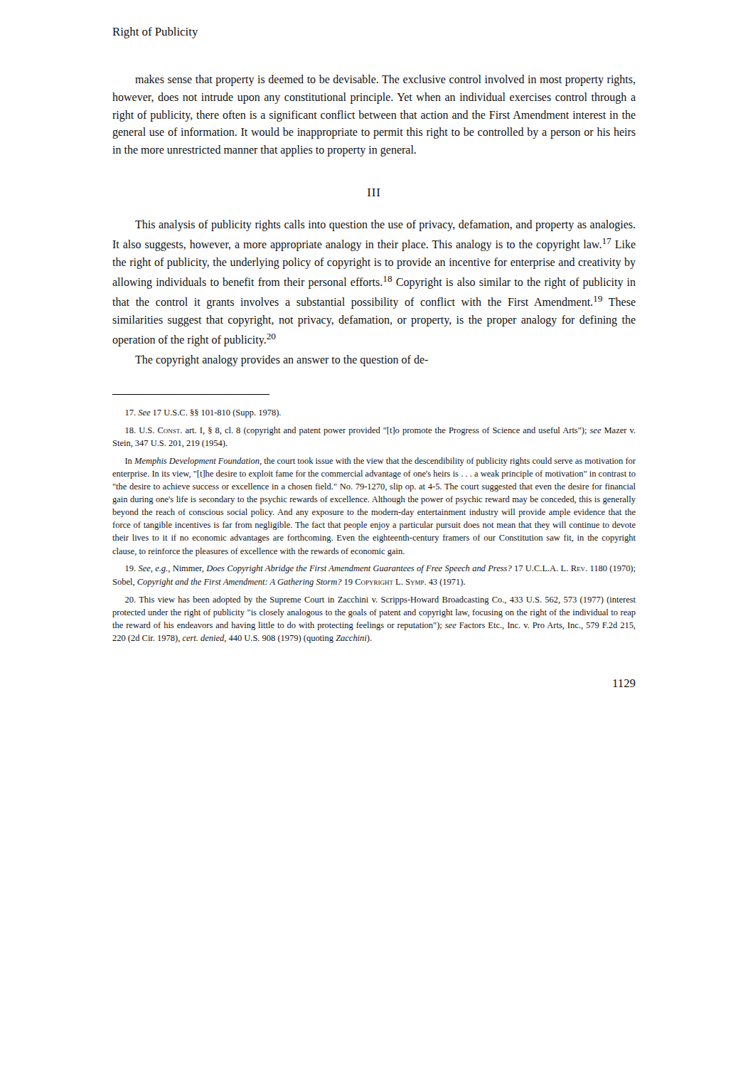Right of Publicity
makes sense that property is deemed to be devisable. The exclusive control involved in most property rights, however, does not intrude upon any constitutional principle. Yet when an individual exercises control through a right of publicity, there often is a significant conflict between that action and the First Amendment interest in the general use of information. It would be inappropriate to permit this right to be controlled by a person or his heirs in the more unrestricted manner that applies to property in general.
III
This analysis of publicity rights calls into question the use of privacy, defamation, and property as analogies. It also suggests, however, a more appropriate analogy in their place. This analogy is to the copyright law.17 Like the right of publicity, the underlying policy of copyright is to provide an incentive for enterprise and creativity by allowing individuals to benefit from their personal efforts.18 Copyright is also similar to the right of publicity in that the control it grants involves a substantial possibility of conflict with the First Amendment.19 These similarities suggest that copyright, not privacy, defamation, or property, is the proper analogy for defining the operation of the right of publicity.20
The copyright analogy provides an answer to the question of de-
17. See 17 U.S.C. §§ 101-810 (Supp. 1978).
18. U.S. Const. art. I, § 8, cl. 8 (copyright and patent power provided "[t]o promote the Progress of Science and useful Arts"); see Mazer v. Stein, 347 U.S. 201, 219 (1954).
In Memphis Development Foundation, the court took issue with the view that the descendibility of publicity rights could serve as motivation for enterprise. In its view, "[t]he desire to exploit fame for the commercial advantage of one's heirs is . . . a weak principle of motivation" in contrast to "the desire to achieve success or excellence in a chosen field." No. 79-1270, slip op. at 4-5. The court suggested that even the desire for financial gain during one's life is secondary to the psychic rewards of excellence. Although the power of psychic reward may be conceded, this is generally beyond the reach of conscious social policy. And any exposure to the modern-day entertainment industry will provide ample evidence that the force of tangible incentives is far from negligible. The fact that people enjoy a particular pursuit does not mean that they will continue to devote their lives to it if no economic advantages are forthcoming. Even the eighteenth-century framers of our Constitution saw fit, in the copyright clause, to reinforce the pleasures of excellence with the rewards of economic gain.
19. See, e.g., Nimmer, Does Copyright Abridge the First Amendment Guarantees of Free Speech and Press? 17 U.C.L.A. L. Rev. 1180 (1970); Sobel, Copyright and the First Amendment: A Gathering Storm? 19 Copyright L. Symp. 43 (1971).
20. This view has been adopted by the Supreme Court in Zacchini v. Scripps-Howard Broadcasting Co., 433 U.S. 562, 573 (1977) (interest protected under the right of publicity "is closely analogous to the goals of patent and copyright law, focusing on the right of the individual to reap the reward of his endeavors and having little to do with protecting feelings or reputation"); see Factors Etc., Inc. v. Pro Arts, Inc., 579 F.2d 215, 220 (2d Cir. 1978), cert. denied, 440 U.S. 908 (1979) (quoting Zacchini).
1129